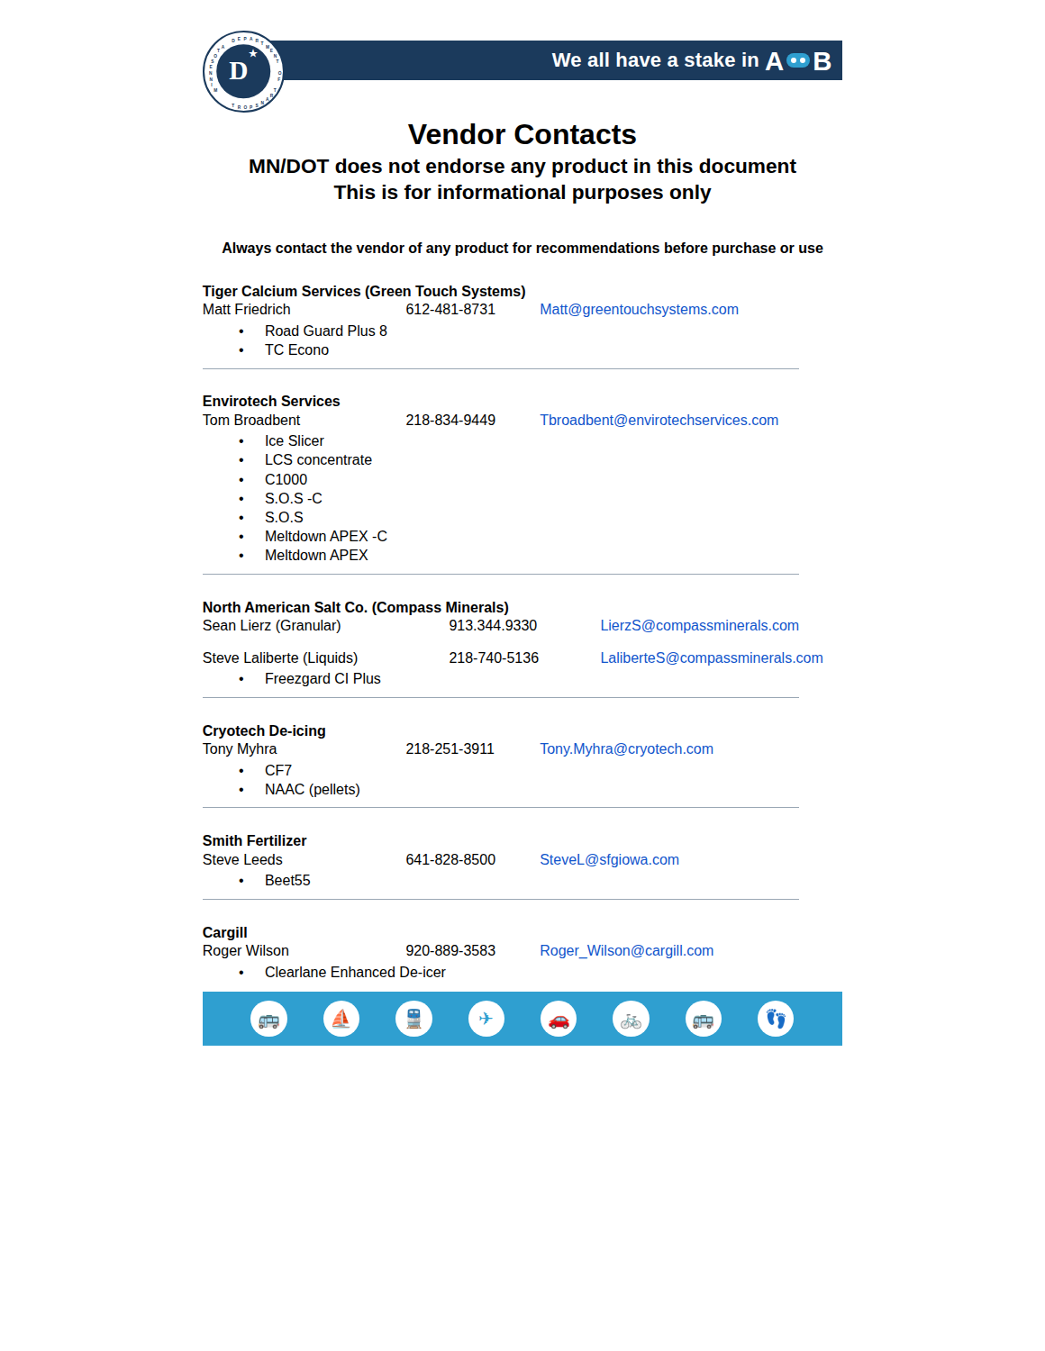We all have a stake in A B
M I N N E S O T A D E P A R T M E N T O F T R A N S P O R T
D★
Vendor Contacts
MN/DOT does not endorse any product in this document
This is for informational purposes only
Always contact the vendor of any product for recommendations before purchase or use
Tiger Calcium Services (Green Touch Systems)
Matt Friedrich 612-481-8731 Matt@greentouchsystems.com
Road Guard Plus 8
TC Econo
Envirotech Services
Tom Broadbent 218-834-9449 Tbroadbent@envirotechservices.com
Ice Slicer
LCS concentrate
C1000
S.O.S -C
S.O.S
Meltdown APEX -C
Meltdown APEX
North American Salt Co. (Compass Minerals)
Sean Lierz (Granular) 913.344.9330 LierzS@compassminerals.com
Steve Laliberte (Liquids) 218-740-5136 LaliberteS@compassminerals.com
Freezgard CI Plus
Cryotech De-icing
Tony Myhra 218-251-3911 Tony.Myhra@cryotech.com
CF7
NAAC (pellets)
Smith Fertilizer
Steve Leeds 641-828-8500 SteveL@sfgiowa.com
Beet55
Cargill
Roger Wilson 920-889-3583 Roger_Wilson@cargill.com
Clearlane Enhanced De-icer
🚌
⛵
🚆
✈
🚗
🚲
🚌
👣